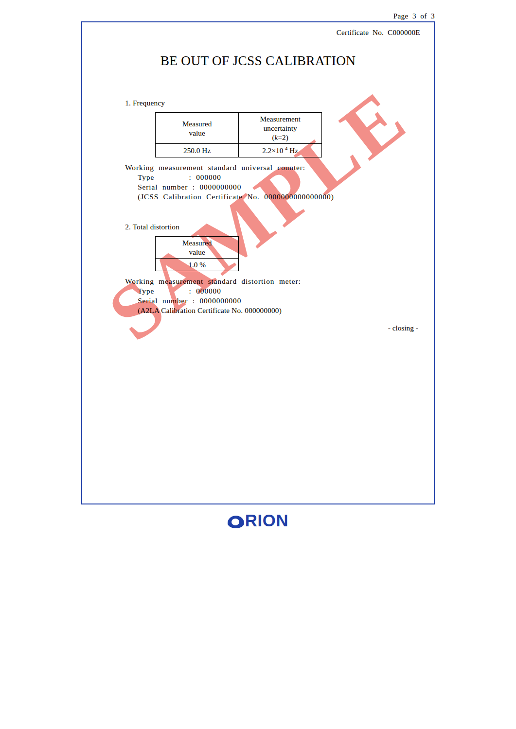Page 3 of 3
Certificate No. C000000E
BE OUT OF JCSS CALIBRATION
SAMPLE
1. Frequency
| Measured value | Measurement uncertainty ( k =2) |
| --- | --- |
| 250.0 Hz | 2.2×10 -4 Hz |
Working measurement standard universal counter:
Type : 000000
Serial number : 0000000000
(JCSS Calibration Certificate No. 0000000000000000)
2. Total distortion
| Measured value |
| --- |
| 1.0 % |
Working measurement standard distortion meter:
Type : 000000
Serial number : 0000000000
(A2LA Calibration Certificate No. 000000000)
- closing -
RION